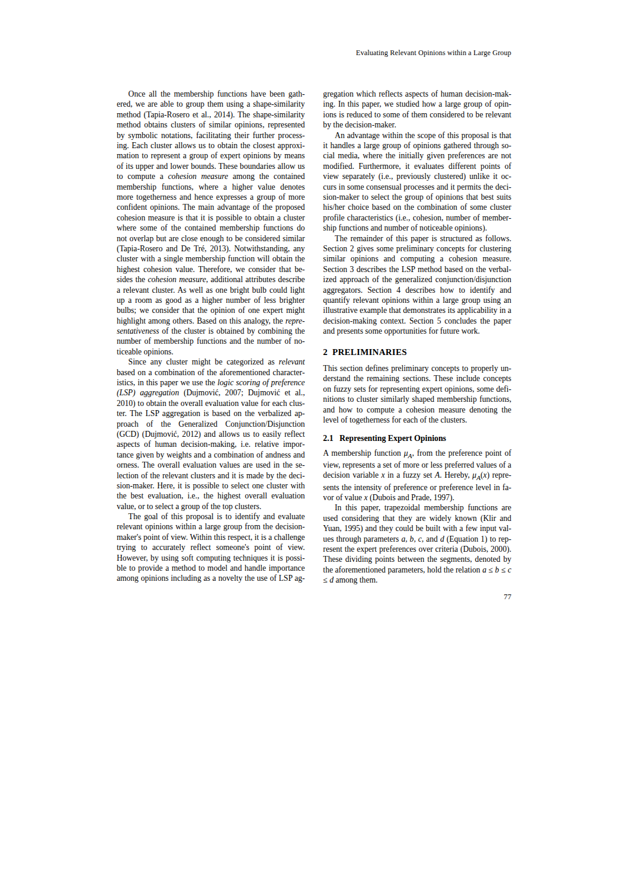Evaluating Relevant Opinions within a Large Group
Once all the membership functions have been gathered, we are able to group them using a shape-similarity method (Tapia-Rosero et al., 2014). The shape-similarity method obtains clusters of similar opinions, represented by symbolic notations, facilitating their further processing. Each cluster allows us to obtain the closest approximation to represent a group of expert opinions by means of its upper and lower bounds. These boundaries allow us to compute a cohesion measure among the contained membership functions, where a higher value denotes more togetherness and hence expresses a group of more confident opinions. The main advantage of the proposed cohesion measure is that it is possible to obtain a cluster where some of the contained membership functions do not overlap but are close enough to be considered similar (Tapia-Rosero and De Tré, 2013). Notwithstanding, any cluster with a single membership function will obtain the highest cohesion value. Therefore, we consider that besides the cohesion measure, additional attributes describe a relevant cluster. As well as one bright bulb could light up a room as good as a higher number of less brighter bulbs; we consider that the opinion of one expert might highlight among others. Based on this analogy, the representativeness of the cluster is obtained by combining the number of membership functions and the number of noticeable opinions.
Since any cluster might be categorized as relevant based on a combination of the aforementioned characteristics, in this paper we use the logic scoring of preference (LSP) aggregation (Dujmović, 2007; Dujmović et al., 2010) to obtain the overall evaluation value for each cluster. The LSP aggregation is based on the verbalized approach of the Generalized Conjunction/Disjunction (GCD) (Dujmović, 2012) and allows us to easily reflect aspects of human decision-making, i.e. relative importance given by weights and a combination of andness and orness. The overall evaluation values are used in the selection of the relevant clusters and it is made by the decision-maker. Here, it is possible to select one cluster with the best evaluation, i.e., the highest overall evaluation value, or to select a group of the top clusters.
The goal of this proposal is to identify and evaluate relevant opinions within a large group from the decision-maker's point of view. Within this respect, it is a challenge trying to accurately reflect someone's point of view. However, by using soft computing techniques it is possible to provide a method to model and handle importance among opinions including as a novelty the use of LSP aggregation which reflects aspects of human decision-making. In this paper, we studied how a large group of opinions is reduced to some of them considered to be relevant by the decision-maker.
An advantage within the scope of this proposal is that it handles a large group of opinions gathered through social media, where the initially given preferences are not modified. Furthermore, it evaluates different points of view separately (i.e., previously clustered) unlike it occurs in some consensual processes and it permits the decision-maker to select the group of opinions that best suits his/her choice based on the combination of some cluster profile characteristics (i.e., cohesion, number of membership functions and number of noticeable opinions).
The remainder of this paper is structured as follows. Section 2 gives some preliminary concepts for clustering similar opinions and computing a cohesion measure. Section 3 describes the LSP method based on the verbalized approach of the generalized conjunction/disjunction aggregators. Section 4 describes how to identify and quantify relevant opinions within a large group using an illustrative example that demonstrates its applicability in a decision-making context. Section 5 concludes the paper and presents some opportunities for future work.
2 PRELIMINARIES
This section defines preliminary concepts to properly understand the remaining sections. These include concepts on fuzzy sets for representing expert opinions, some definitions to cluster similarly shaped membership functions, and how to compute a cohesion measure denoting the level of togetherness for each of the clusters.
2.1 Representing Expert Opinions
A membership function μA, from the preference point of view, represents a set of more or less preferred values of a decision variable x in a fuzzy set A. Hereby, μA(x) represents the intensity of preference or preference level in favor of value x (Dubois and Prade, 1997).
In this paper, trapezoidal membership functions are used considering that they are widely known (Klir and Yuan, 1995) and they could be built with a few input values through parameters a, b, c, and d (Equation 1) to represent the expert preferences over criteria (Dubois, 2000). These dividing points between the segments, denoted by the aforementioned parameters, hold the relation a ≤ b ≤ c ≤ d among them.
77